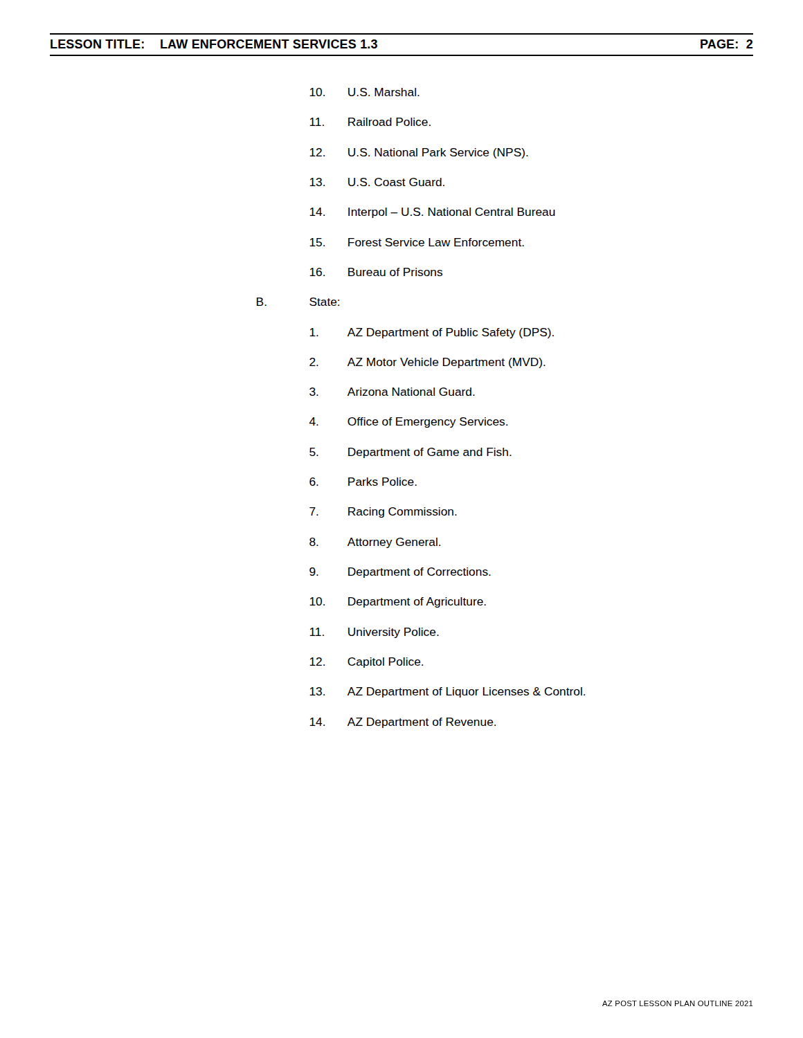LESSON TITLE: LAW ENFORCEMENT SERVICES 1.3 PAGE: 2
10. U.S. Marshal.
11. Railroad Police.
12. U.S. National Park Service (NPS).
13. U.S. Coast Guard.
14. Interpol – U.S. National Central Bureau
15. Forest Service Law Enforcement.
16. Bureau of Prisons
B. State:
1. AZ Department of Public Safety (DPS).
2. AZ Motor Vehicle Department (MVD).
3. Arizona National Guard.
4. Office of Emergency Services.
5. Department of Game and Fish.
6. Parks Police.
7. Racing Commission.
8. Attorney General.
9. Department of Corrections.
10. Department of Agriculture.
11. University Police.
12. Capitol Police.
13. AZ Department of Liquor Licenses & Control.
14. AZ Department of Revenue.
AZ POST LESSON PLAN OUTLINE 2021